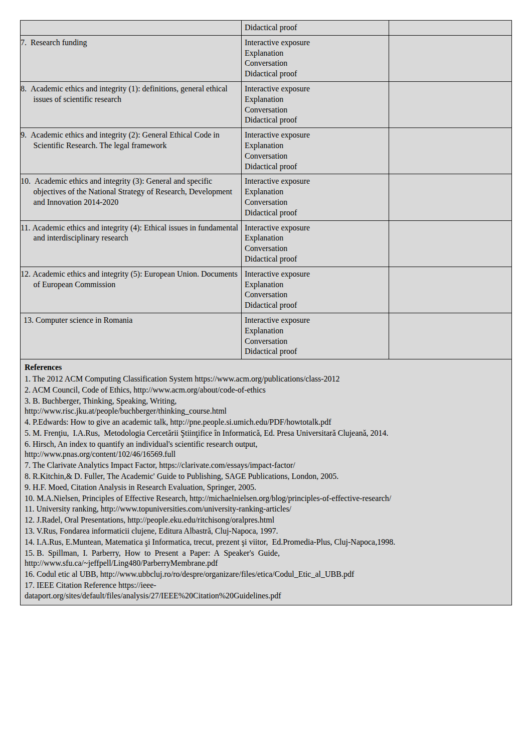| | Didactical proof | |
| 7. Research funding | Interactive exposure Explanation Conversation Didactical proof | |
| 8. Academic ethics and integrity (1): definitions, general ethical issues of scientific research | Interactive exposure Explanation Conversation Didactical proof | |
| 9. Academic ethics and integrity (2): General Ethical Code in Scientific Research. The legal framework | Interactive exposure Explanation Conversation Didactical proof | |
| 10. Academic ethics and integrity (3): General and specific objectives of the National Strategy of Research, Development and Innovation 2014-2020 | Interactive exposure Explanation Conversation Didactical proof | |
| 11. Academic ethics and integrity (4): Ethical issues in fundamental and interdisciplinary research | Interactive exposure Explanation Conversation Didactical proof | |
| 12. Academic ethics and integrity (5): European Union. Documents of European Commission | Interactive exposure Explanation Conversation Didactical proof | |
| 13. Computer science in Romania | Interactive exposure Explanation Conversation Didactical proof | |
References
1. The 2012 ACM Computing Classification System https://www.acm.org/publications/class-2012
2. ACM Council, Code of Ethics, http://www.acm.org/about/code-of-ethics
3. B. Buchberger, Thinking, Speaking, Writing,
http://www.risc.jku.at/people/buchberger/thinking_course.html
4. P.Edwards: How to give an academic talk, http://pne.people.si.umich.edu/PDF/howtotalk.pdf
5. M. Frenţiu, I.A.Rus, Metodologia Cercetării Ştiinţifice în Informatică, Ed. Presa Universitară Clujeană, 2014.
6. Hirsch, An index to quantify an individual's scientific research output,
http://www.pnas.org/content/102/46/16569.full
7. The Clarivate Analytics Impact Factor, https://clarivate.com/essays/impact-factor/
8. R.Kitchin,& D. Fuller, The Academic' Guide to Publishing, SAGE Publications, London, 2005.
9. H.F. Moed, Citation Analysis in Research Evaluation, Springer, 2005.
10. M.A.Nielsen, Principles of Effective Research, http://michaelnielsen.org/blog/principles-of-effective-research/
11. University ranking, http://www.topuniversities.com/university-ranking-articles/
12. J.Radel, Oral Presentations, http://people.eku.edu/ritchisong/oralpres.html
13. V.Rus, Fondarea informaticii clujene, Editura Albastră, Cluj-Napoca, 1997.
14. I.A.Rus, E.Muntean, Matematica şi Informatica, trecut, prezent şi viitor, Ed.Promedia-Plus, Cluj-Napoca,1998.
15. B. Spillman, I. Parberry, How to Present a Paper: A Speaker's Guide,
http://www.sfu.ca/~jeffpell/Ling480/ParberryMembrane.pdf
16. Codul etic al UBB, http://www.ubbcluj.ro/ro/despre/organizare/files/etica/Codul_Etic_al_UBB.pdf
17. IEEE Citation Reference https://ieee-
dataport.org/sites/default/files/analysis/27/IEEE%20Citation%20Guidelines.pdf